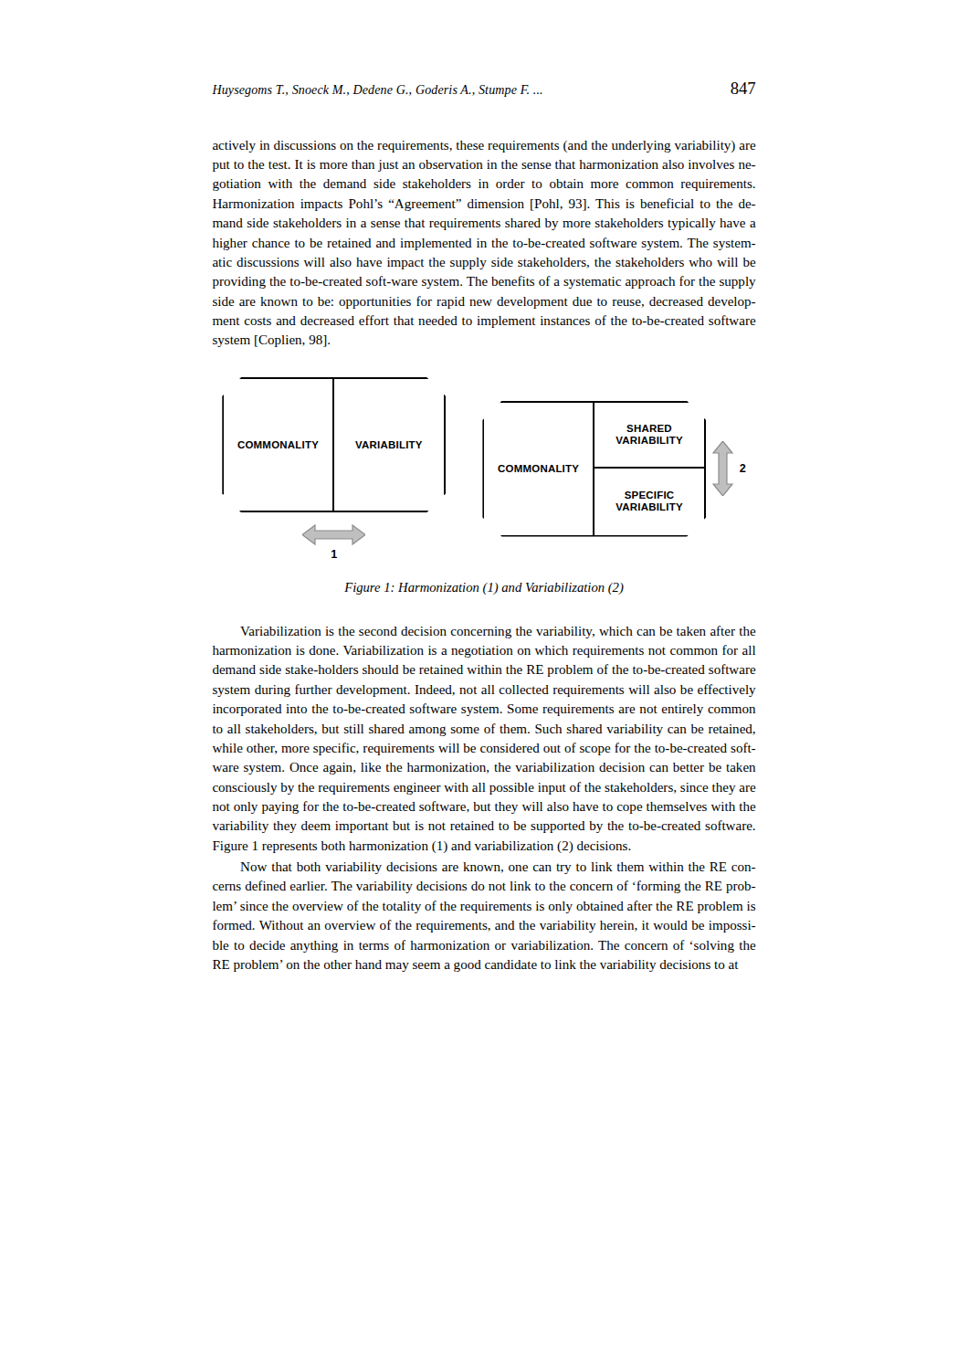Huysegoms T., Snoeck M., Dedene G., Goderis A., Stumpe F. ...
847
actively in discussions on the requirements, these requirements (and the underlying variability) are put to the test. It is more than just an observation in the sense that harmonization also involves negotiation with the demand side stakeholders in order to obtain more common requirements. Harmonization impacts Pohl’s “Agreement” dimension [Pohl, 93]. This is beneficial to the demand side stakeholders in a sense that requirements shared by more stakeholders typically have a higher chance to be retained and implemented in the to-be-created software system. The systematic discussions will also have impact the supply side stakeholders, the stakeholders who will be providing the to-be-created soft-ware system. The benefits of a systematic approach for the supply side are known to be: opportunities for rapid new development due to reuse, decreased development costs and decreased effort that needed to implement instances of the to-be-created software system [Coplien, 98].
COMMONALITY
VARIABILITY
1
COMMONALITY
SHARED
VARIABILITY
SPECIFIC
VARIABILITY
2
Figure 1: Harmonization (1) and Variabilization (2)
Variabilization is the second decision concerning the variability, which can be taken after the harmonization is done. Variabilization is a negotiation on which requirements not common for all demand side stake-holders should be retained within the RE problem of the to-be-created software system during further development. Indeed, not all collected requirements will also be effectively incorporated into the to-be-created software system. Some requirements are not entirely common to all stakeholders, but still shared among some of them. Such shared variability can be retained, while other, more specific, requirements will be considered out of scope for the to-be-created software system. Once again, like the harmonization, the variabilization decision can better be taken consciously by the requirements engineer with all possible input of the stakeholders, since they are not only paying for the to-be-created software, but they will also have to cope themselves with the variability they deem important but is not retained to be supported by the to-be-created software. Figure 1 represents both harmonization (1) and variabilization (2) decisions.
Now that both variability decisions are known, one can try to link them within the RE concerns defined earlier. The variability decisions do not link to the concern of ‘forming the RE problem’ since the overview of the totality of the requirements is only obtained after the RE problem is formed. Without an overview of the requirements, and the variability herein, it would be impossible to decide anything in terms of harmonization or variabilization. The concern of ‘solving the RE problem’ on the other hand may seem a good candidate to link the variability decisions to at